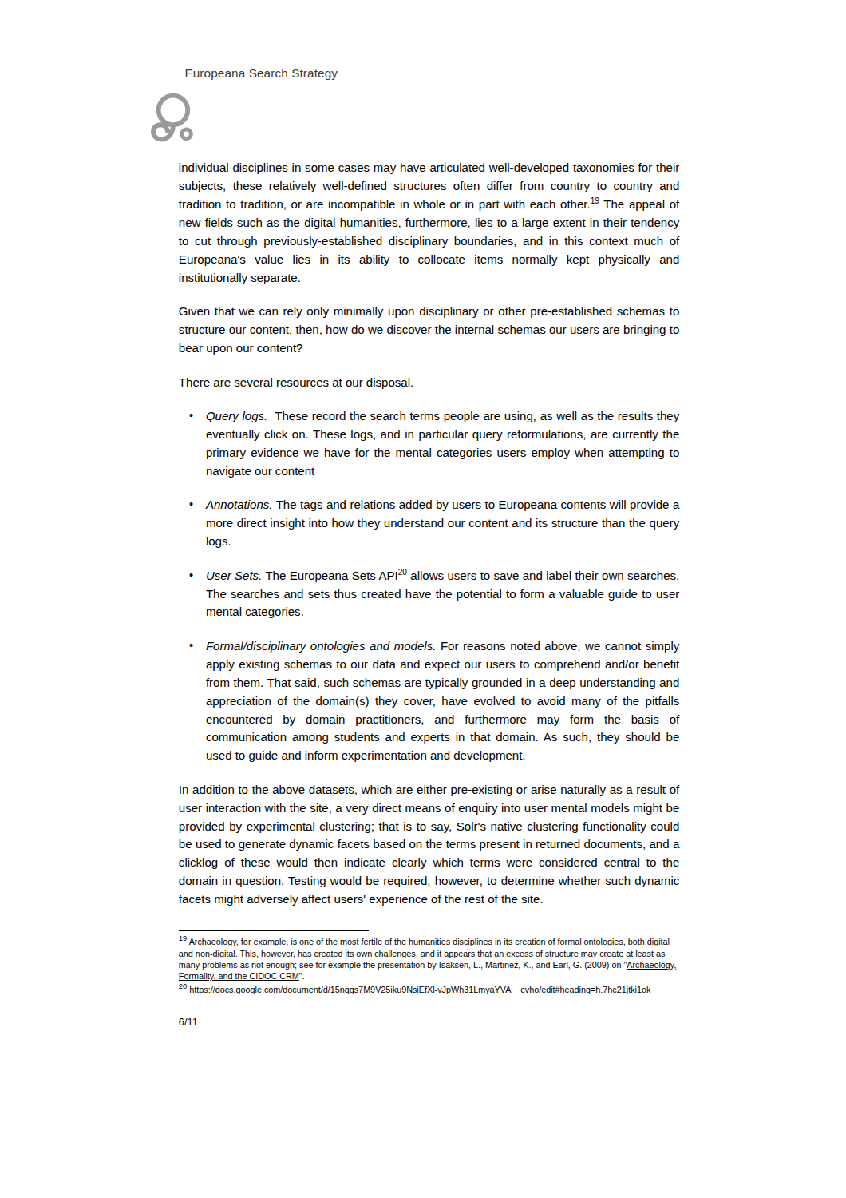Europeana Search Strategy
individual disciplines in some cases may have articulated well-developed taxonomies for their subjects, these relatively well-defined structures often differ from country to country and tradition to tradition, or are incompatible in whole or in part with each other.19 The appeal of new fields such as the digital humanities, furthermore, lies to a large extent in their tendency to cut through previously-established disciplinary boundaries, and in this context much of Europeana's value lies in its ability to collocate items normally kept physically and institutionally separate.
Given that we can rely only minimally upon disciplinary or other pre-established schemas to structure our content, then, how do we discover the internal schemas our users are bringing to bear upon our content?
There are several resources at our disposal.
Query logs. These record the search terms people are using, as well as the results they eventually click on. These logs, and in particular query reformulations, are currently the primary evidence we have for the mental categories users employ when attempting to navigate our content
Annotations. The tags and relations added by users to Europeana contents will provide a more direct insight into how they understand our content and its structure than the query logs.
User Sets. The Europeana Sets API20 allows users to save and label their own searches. The searches and sets thus created have the potential to form a valuable guide to user mental categories.
Formal/disciplinary ontologies and models. For reasons noted above, we cannot simply apply existing schemas to our data and expect our users to comprehend and/or benefit from them. That said, such schemas are typically grounded in a deep understanding and appreciation of the domain(s) they cover, have evolved to avoid many of the pitfalls encountered by domain practitioners, and furthermore may form the basis of communication among students and experts in that domain. As such, they should be used to guide and inform experimentation and development.
In addition to the above datasets, which are either pre-existing or arise naturally as a result of user interaction with the site, a very direct means of enquiry into user mental models might be provided by experimental clustering; that is to say, Solr's native clustering functionality could be used to generate dynamic facets based on the terms present in returned documents, and a clicklog of these would then indicate clearly which terms were considered central to the domain in question. Testing would be required, however, to determine whether such dynamic facets might adversely affect users' experience of the rest of the site.
19 Archaeology, for example, is one of the most fertile of the humanities disciplines in its creation of formal ontologies, both digital and non-digital. This, however, has created its own challenges, and it appears that an excess of structure may create at least as many problems as not enough; see for example the presentation by Isaksen, L., Martinez, K., and Earl, G. (2009) on "Archaeology, Formality, and the CIDOC CRM".
20 https://docs.google.com/document/d/15nqqs7M9V25iku9NsiEfXl-vJpWh31LmyaYVA__cvho/edit#heading=h.7hc21jtki1ok
6/11